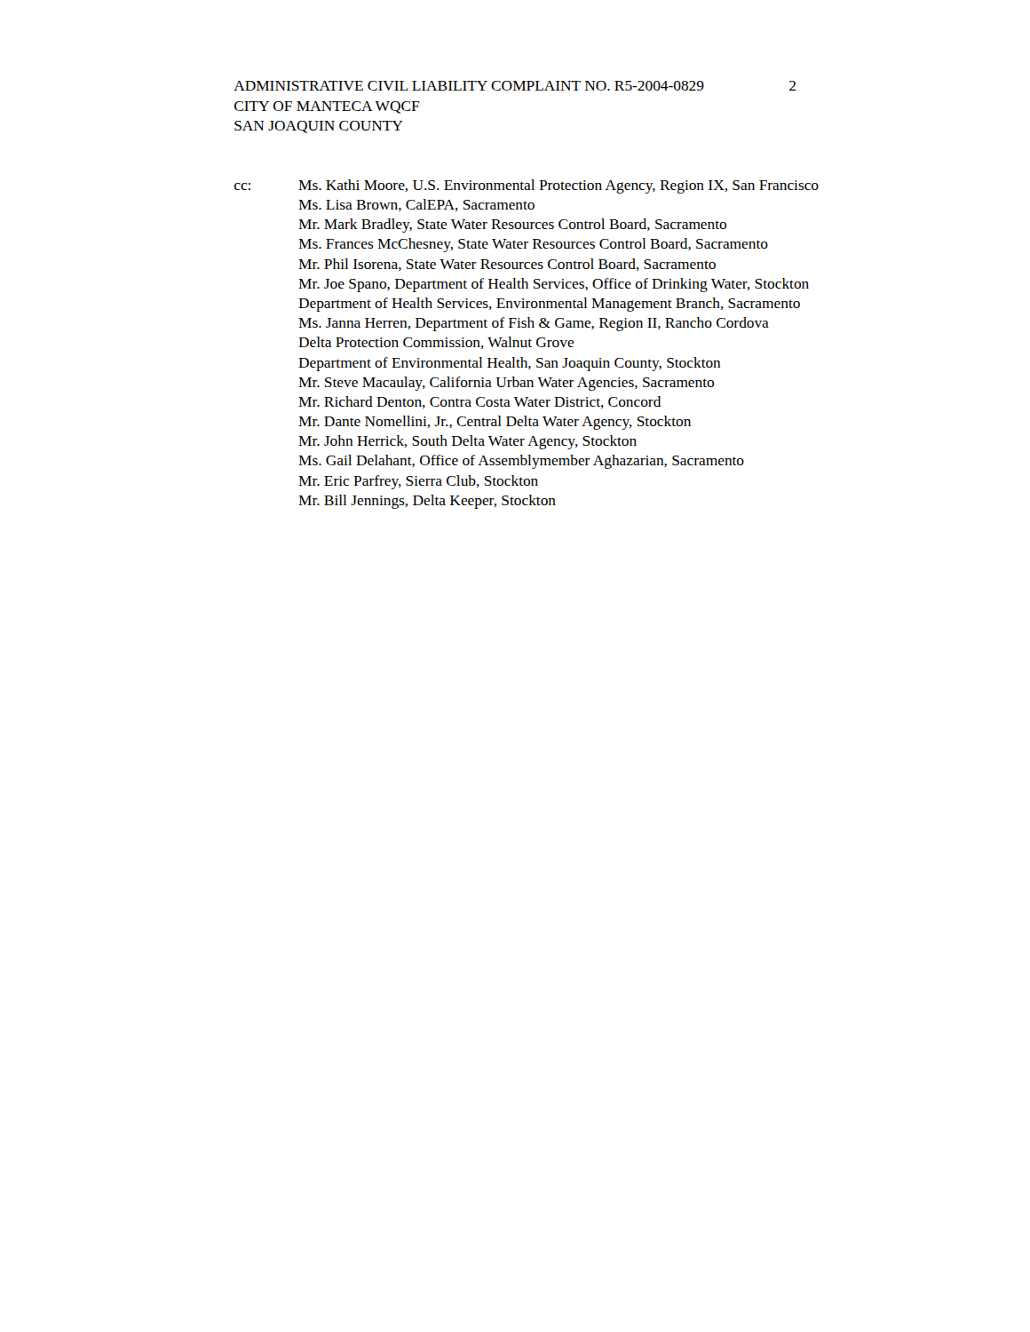2
ADMINISTRATIVE CIVIL LIABILITY COMPLAINT NO. R5-2004-0829
CITY OF MANTECA WQCF
SAN JOAQUIN COUNTY
cc:
Ms. Kathi Moore, U.S. Environmental Protection Agency, Region IX, San Francisco
Ms. Lisa Brown, CalEPA, Sacramento
Mr. Mark Bradley, State Water Resources Control Board, Sacramento
Ms. Frances McChesney, State Water Resources Control Board, Sacramento
Mr. Phil Isorena, State Water Resources Control Board, Sacramento
Mr. Joe Spano, Department of Health Services, Office of Drinking Water, Stockton
Department of Health Services, Environmental Management Branch, Sacramento
Ms. Janna Herren, Department of Fish & Game, Region II, Rancho Cordova
Delta Protection Commission, Walnut Grove
Department of Environmental Health, San Joaquin County, Stockton
Mr. Steve Macaulay, California Urban Water Agencies, Sacramento
Mr. Richard Denton, Contra Costa Water District, Concord
Mr. Dante Nomellini, Jr., Central Delta Water Agency, Stockton
Mr. John Herrick, South Delta Water Agency, Stockton
Ms. Gail Delahant, Office of Assemblymember Aghazarian, Sacramento
Mr. Eric Parfrey, Sierra Club, Stockton
Mr. Bill Jennings, Delta Keeper, Stockton